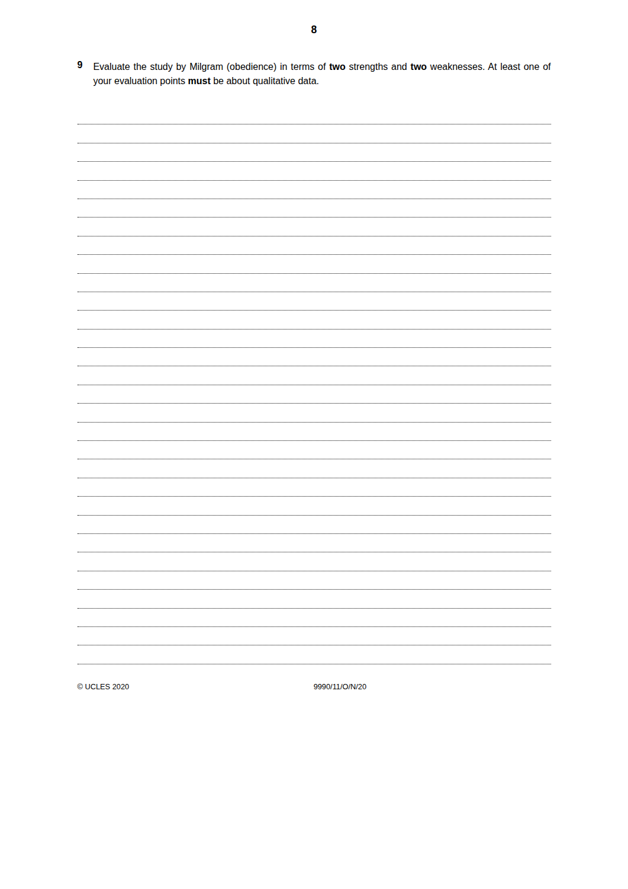8
9 Evaluate the study by Milgram (obedience) in terms of two strengths and two weaknesses. At least one of your evaluation points must be about qualitative data.
© UCLES 2020 9990/11/O/N/20